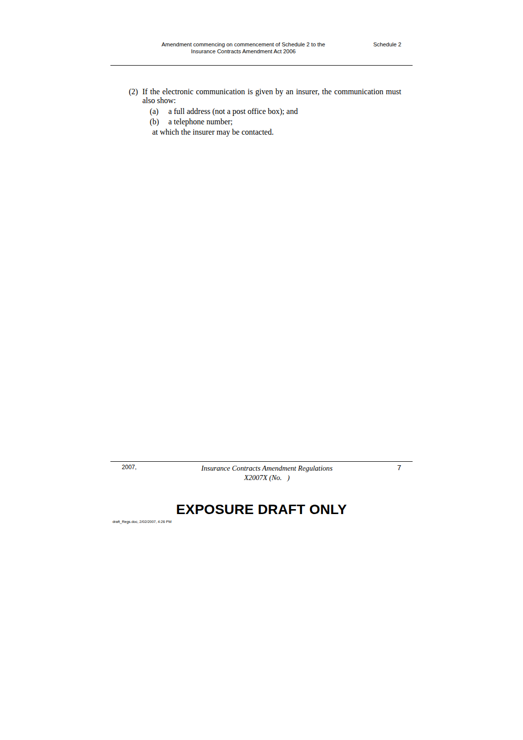Amendment commencing on commencement of Schedule 2 to the
Insurance Contracts Amendment Act 2006
Schedule 2
(2)
If the electronic communication is given by an insurer, the communication must also show:
(a) a full address (not a post office box); and
(b) a telephone number;
at which the insurer may be contacted.
2007,
Insurance Contracts Amendment Regulations
X2007X (No. )
7
EXPOSURE DRAFT ONLY
draft_Regs.doc, 2/02/2007, 4:26 PM